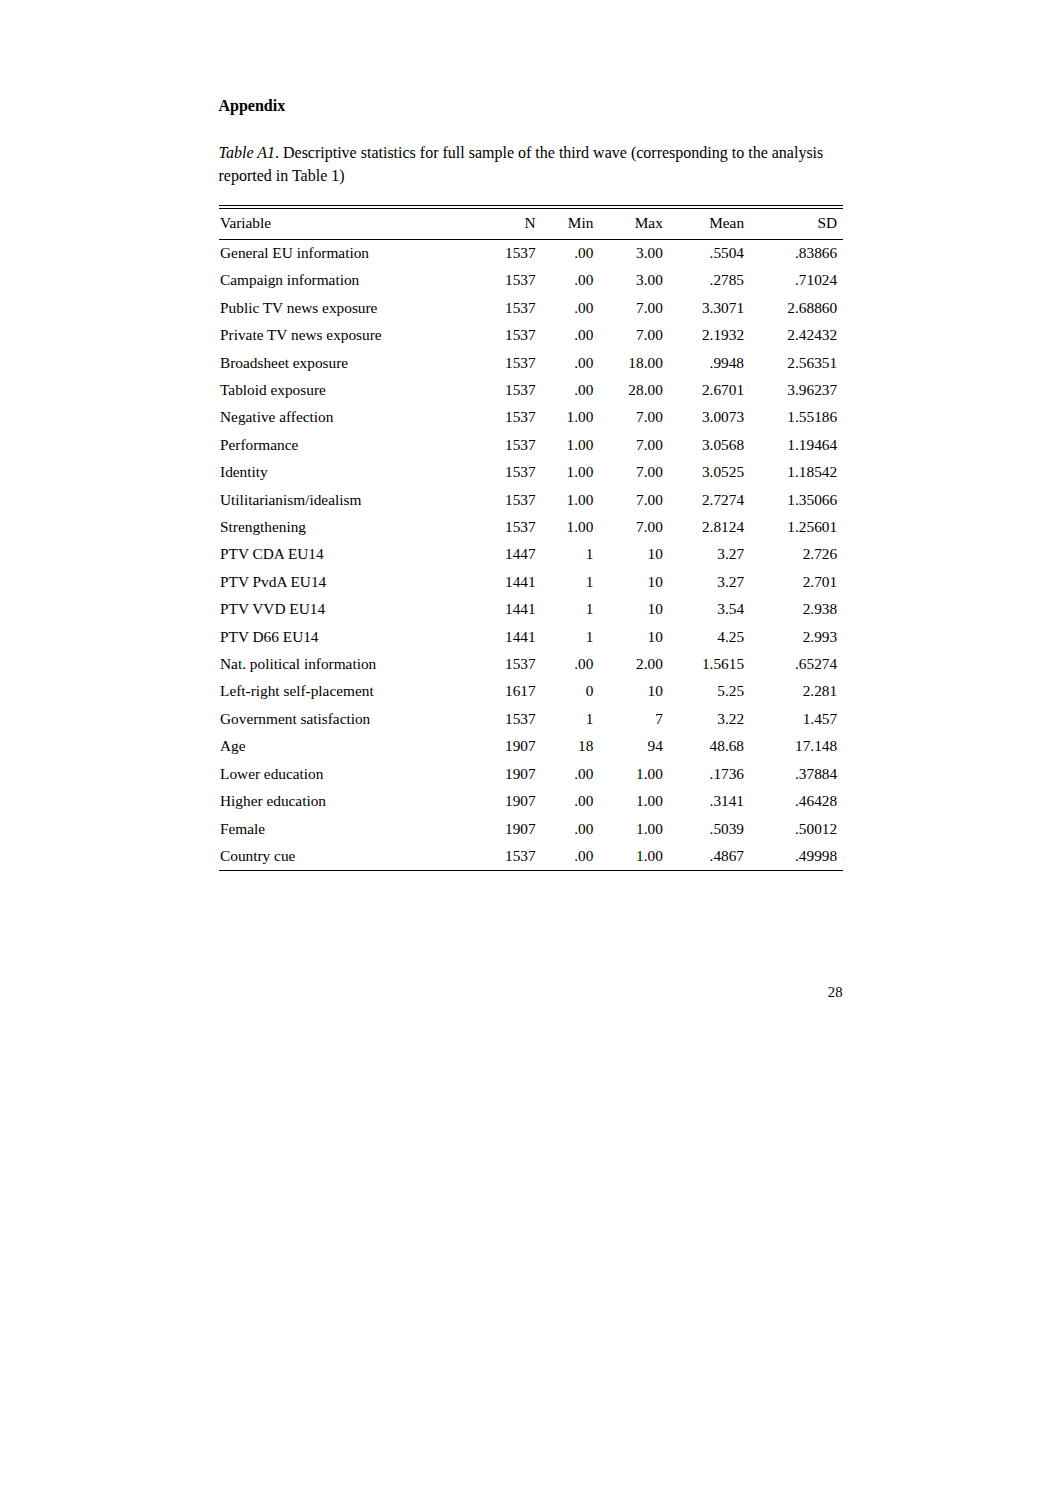Appendix
Table A1. Descriptive statistics for full sample of the third wave (corresponding to the analysis reported in Table 1)
| Variable | N | Min | Max | Mean | SD |
| --- | --- | --- | --- | --- | --- |
| General EU information | 1537 | .00 | 3.00 | .5504 | .83866 |
| Campaign information | 1537 | .00 | 3.00 | .2785 | .71024 |
| Public TV news exposure | 1537 | .00 | 7.00 | 3.3071 | 2.68860 |
| Private TV news exposure | 1537 | .00 | 7.00 | 2.1932 | 2.42432 |
| Broadsheet exposure | 1537 | .00 | 18.00 | .9948 | 2.56351 |
| Tabloid exposure | 1537 | .00 | 28.00 | 2.6701 | 3.96237 |
| Negative affection | 1537 | 1.00 | 7.00 | 3.0073 | 1.55186 |
| Performance | 1537 | 1.00 | 7.00 | 3.0568 | 1.19464 |
| Identity | 1537 | 1.00 | 7.00 | 3.0525 | 1.18542 |
| Utilitarianism/idealism | 1537 | 1.00 | 7.00 | 2.7274 | 1.35066 |
| Strengthening | 1537 | 1.00 | 7.00 | 2.8124 | 1.25601 |
| PTV CDA EU14 | 1447 | 1 | 10 | 3.27 | 2.726 |
| PTV PvdA EU14 | 1441 | 1 | 10 | 3.27 | 2.701 |
| PTV VVD EU14 | 1441 | 1 | 10 | 3.54 | 2.938 |
| PTV D66 EU14 | 1441 | 1 | 10 | 4.25 | 2.993 |
| Nat. political information | 1537 | .00 | 2.00 | 1.5615 | .65274 |
| Left-right self-placement | 1617 | 0 | 10 | 5.25 | 2.281 |
| Government satisfaction | 1537 | 1 | 7 | 3.22 | 1.457 |
| Age | 1907 | 18 | 94 | 48.68 | 17.148 |
| Lower education | 1907 | .00 | 1.00 | .1736 | .37884 |
| Higher education | 1907 | .00 | 1.00 | .3141 | .46428 |
| Female | 1907 | .00 | 1.00 | .5039 | .50012 |
| Country cue | 1537 | .00 | 1.00 | .4867 | .49998 |
28